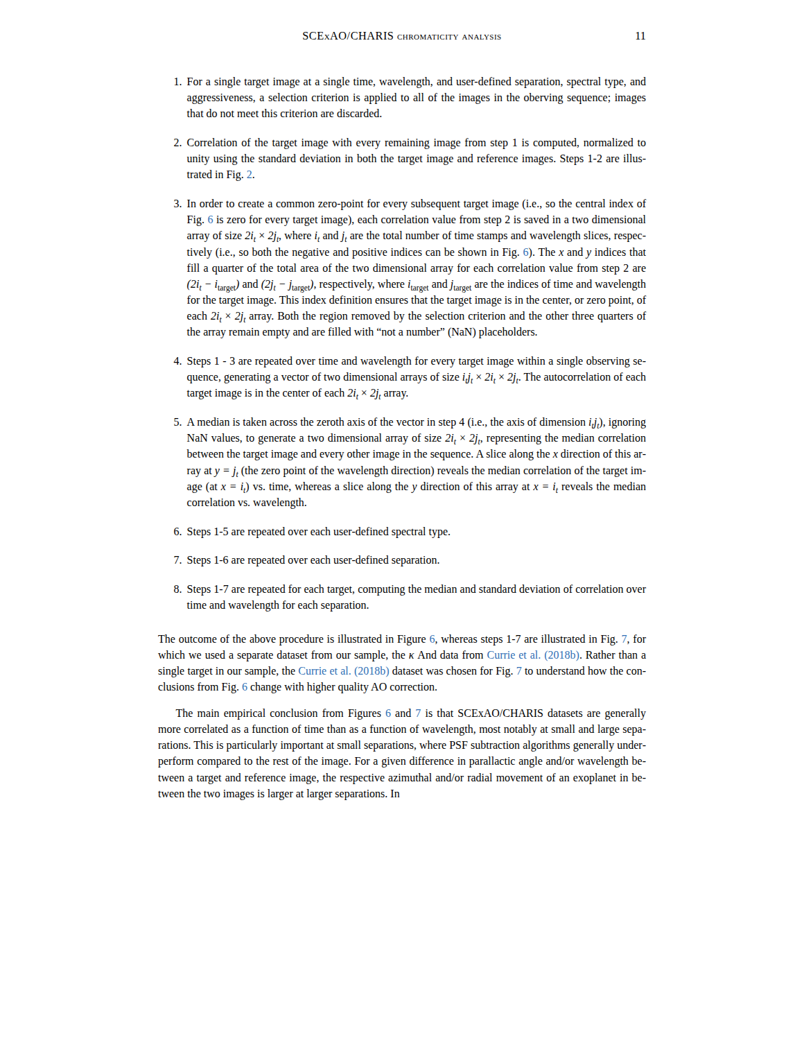SCExAO/CHARIS chromaticity analysis 11
For a single target image at a single time, wavelength, and user-defined separation, spectral type, and aggressiveness, a selection criterion is applied to all of the images in the oberving sequence; images that do not meet this criterion are discarded.
Correlation of the target image with every remaining image from step 1 is computed, normalized to unity using the standard deviation in both the target image and reference images. Steps 1-2 are illustrated in Fig. 2.
In order to create a common zero-point for every subsequent target image (i.e., so the central index of Fig. 6 is zero for every target image), each correlation value from step 2 is saved in a two dimensional array of size 2it × 2jt, where it and jt are the total number of time stamps and wavelength slices, respectively (i.e., so both the negative and positive indices can be shown in Fig. 6). The x and y indices that fill a quarter of the total area of the two dimensional array for each correlation value from step 2 are (2it − itarget) and (2jt − jtarget), respectively, where itarget and jtarget are the indices of time and wavelength for the target image. This index definition ensures that the target image is in the center, or zero point, of each 2it × 2jt array. Both the region removed by the selection criterion and the other three quarters of the array remain empty and are filled with “not a number” (NaN) placeholders.
Steps 1 - 3 are repeated over time and wavelength for every target image within a single observing sequence, generating a vector of two dimensional arrays of size itjt × 2it × 2jt. The autocorrelation of each target image is in the center of each 2it × 2jt array.
A median is taken across the zeroth axis of the vector in step 4 (i.e., the axis of dimension itjt), ignoring NaN values, to generate a two dimensional array of size 2it × 2jt, representing the median correlation between the target image and every other image in the sequence. A slice along the x direction of this array at y = jt (the zero point of the wavelength direction) reveals the median correlation of the target image (at x = it) vs. time, whereas a slice along the y direction of this array at x = it reveals the median correlation vs. wavelength.
Steps 1-5 are repeated over each user-defined spectral type.
Steps 1-6 are repeated over each user-defined separation.
Steps 1-7 are repeated for each target, computing the median and standard deviation of correlation over time and wavelength for each separation.
The outcome of the above procedure is illustrated in Figure 6, whereas steps 1-7 are illustrated in Fig. 7, for which we used a separate dataset from our sample, the κ And data from Currie et al. (2018b). Rather than a single target in our sample, the Currie et al. (2018b) dataset was chosen for Fig. 7 to understand how the conclusions from Fig. 6 change with higher quality AO correction.
The main empirical conclusion from Figures 6 and 7 is that SCExAO/CHARIS datasets are generally more correlated as a function of time than as a function of wavelength, most notably at small and large separations. This is particularly important at small separations, where PSF subtraction algorithms generally underperform compared to the rest of the image. For a given difference in parallactic angle and/or wavelength between a target and reference image, the respective azimuthal and/or radial movement of an exoplanet in between the two images is larger at larger separations. In